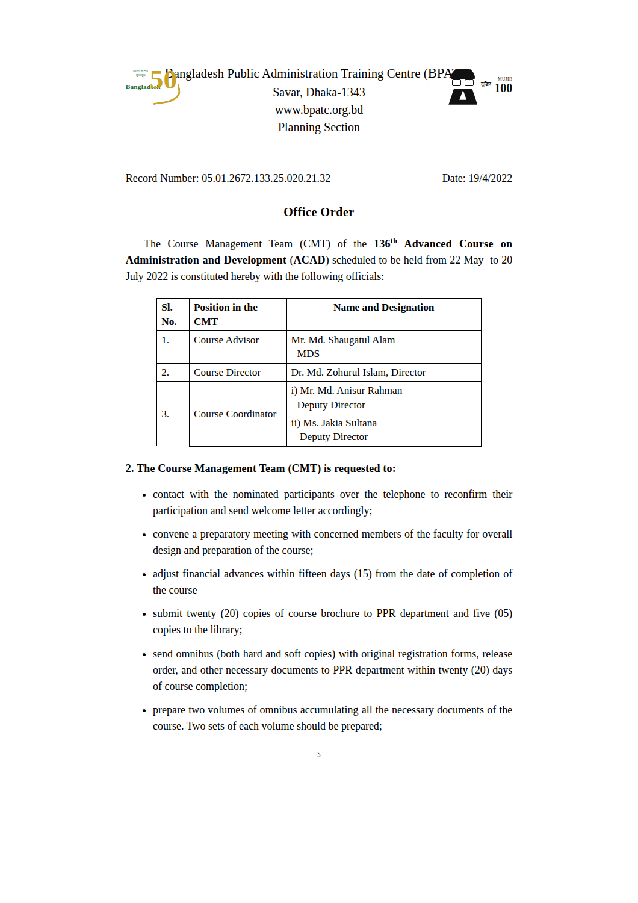বাংলাদেশের
মুক্তিযুদ্ধ
Bangladesh
50
মুজিব
MUJIB
100
Bangladesh Public Administration Training Centre (BPATC)
Savar, Dhaka-1343
www.bpatc.org.bd
Planning Section
Record Number: 05.01.2672.133.25.020.21.32
Date: 19/4/2022
Office Order
The Course Management Team (CMT) of the 136th Advanced Course on Administration and Development (ACAD) scheduled to be held from 22 May to 20 July 2022 is constituted hereby with the following officials:
| Sl. No. | Position in the CMT | Name and Designation |
| --- | --- | --- |
| 1. | Course Advisor | Mr. Md. Shaugatul Alam MDS |
| 2. | Course Director | Dr. Md. Zohurul Islam, Director |
| 3. | Course Coordinator | i) Mr. Md. Anisur Rahman Deputy Director |
| ii) Ms. Jakia Sultana Deputy Director |
2. The Course Management Team (CMT) is requested to:
contact with the nominated participants over the telephone to reconfirm their participation and send welcome letter accordingly;
convene a preparatory meeting with concerned members of the faculty for overall design and preparation of the course;
adjust financial advances within fifteen days (15) from the date of completion of the course
submit twenty (20) copies of course brochure to PPR department and five (05) copies to the library;
send omnibus (both hard and soft copies) with original registration forms, release order, and other necessary documents to PPR department within twenty (20) days of course completion;
prepare two volumes of omnibus accumulating all the necessary documents of the course. Two sets of each volume should be prepared;
১